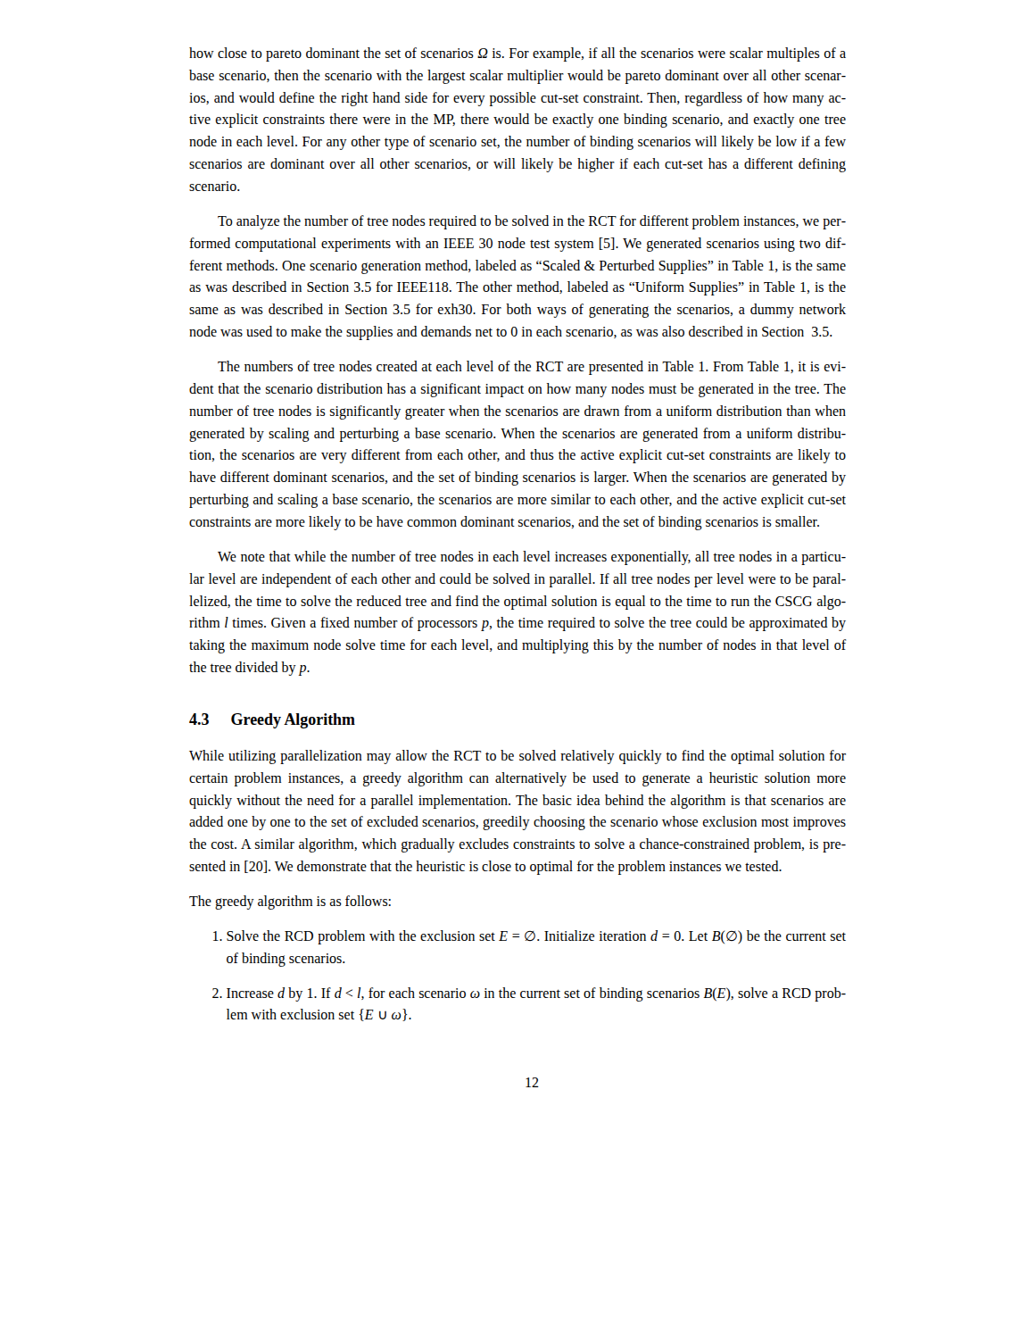how close to pareto dominant the set of scenarios Ω is. For example, if all the scenarios were scalar multiples of a base scenario, then the scenario with the largest scalar multiplier would be pareto dominant over all other scenarios, and would define the right hand side for every possible cut-set constraint. Then, regardless of how many active explicit constraints there were in the MP, there would be exactly one binding scenario, and exactly one tree node in each level. For any other type of scenario set, the number of binding scenarios will likely be low if a few scenarios are dominant over all other scenarios, or will likely be higher if each cut-set has a different defining scenario.
To analyze the number of tree nodes required to be solved in the RCT for different problem instances, we performed computational experiments with an IEEE 30 node test system [5]. We generated scenarios using two different methods. One scenario generation method, labeled as “Scaled & Perturbed Supplies” in Table 1, is the same as was described in Section 3.5 for IEEE118. The other method, labeled as “Uniform Supplies” in Table 1, is the same as was described in Section 3.5 for exh30. For both ways of generating the scenarios, a dummy network node was used to make the supplies and demands net to 0 in each scenario, as was also described in Section 3.5.
The numbers of tree nodes created at each level of the RCT are presented in Table 1. From Table 1, it is evident that the scenario distribution has a significant impact on how many nodes must be generated in the tree. The number of tree nodes is significantly greater when the scenarios are drawn from a uniform distribution than when generated by scaling and perturbing a base scenario. When the scenarios are generated from a uniform distribution, the scenarios are very different from each other, and thus the active explicit cut-set constraints are likely to have different dominant scenarios, and the set of binding scenarios is larger. When the scenarios are generated by perturbing and scaling a base scenario, the scenarios are more similar to each other, and the active explicit cut-set constraints are more likely to be have common dominant scenarios, and the set of binding scenarios is smaller.
We note that while the number of tree nodes in each level increases exponentially, all tree nodes in a particular level are independent of each other and could be solved in parallel. If all tree nodes per level were to be parallelized, the time to solve the reduced tree and find the optimal solution is equal to the time to run the CSCG algorithm l times. Given a fixed number of processors p, the time required to solve the tree could be approximated by taking the maximum node solve time for each level, and multiplying this by the number of nodes in that level of the tree divided by p.
4.3 Greedy Algorithm
While utilizing parallelization may allow the RCT to be solved relatively quickly to find the optimal solution for certain problem instances, a greedy algorithm can alternatively be used to generate a heuristic solution more quickly without the need for a parallel implementation. The basic idea behind the algorithm is that scenarios are added one by one to the set of excluded scenarios, greedily choosing the scenario whose exclusion most improves the cost. A similar algorithm, which gradually excludes constraints to solve a chance-constrained problem, is presented in [20]. We demonstrate that the heuristic is close to optimal for the problem instances we tested.
The greedy algorithm is as follows:
Solve the RCD problem with the exclusion set E = ∅. Initialize iteration d = 0. Let B(∅) be the current set of binding scenarios.
Increase d by 1. If d < l, for each scenario ω in the current set of binding scenarios B(E), solve a RCD problem with exclusion set {E ∪ ω}.
12